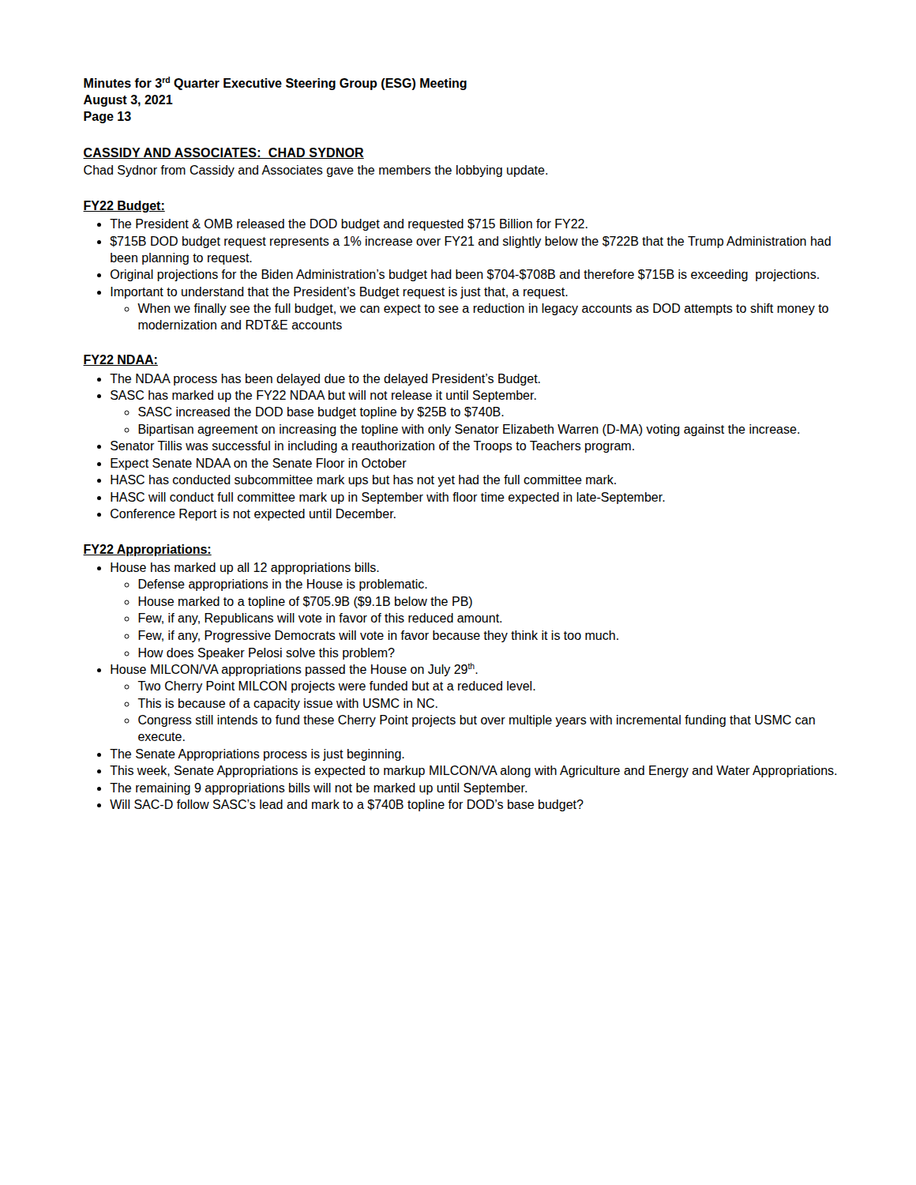Minutes for 3rd Quarter Executive Steering Group (ESG) Meeting
August 3, 2021
Page 13
CASSIDY AND ASSOCIATES: CHAD SYDNOR
Chad Sydnor from Cassidy and Associates gave the members the lobbying update.
FY22 Budget:
The President & OMB released the DOD budget and requested $715 Billion for FY22.
$715B DOD budget request represents a 1% increase over FY21 and slightly below the $722B that the Trump Administration had been planning to request.
Original projections for the Biden Administration’s budget had been $704-$708B and therefore $715B is exceeding projections.
Important to understand that the President’s Budget request is just that, a request.
When we finally see the full budget, we can expect to see a reduction in legacy accounts as DOD attempts to shift money to modernization and RDT&E accounts
FY22 NDAA:
The NDAA process has been delayed due to the delayed President’s Budget.
SASC has marked up the FY22 NDAA but will not release it until September.
SASC increased the DOD base budget topline by $25B to $740B.
Bipartisan agreement on increasing the topline with only Senator Elizabeth Warren (D-MA) voting against the increase.
Senator Tillis was successful in including a reauthorization of the Troops to Teachers program.
Expect Senate NDAA on the Senate Floor in October
HASC has conducted subcommittee mark ups but has not yet had the full committee mark.
HASC will conduct full committee mark up in September with floor time expected in late-September.
Conference Report is not expected until December.
FY22 Appropriations:
House has marked up all 12 appropriations bills.
Defense appropriations in the House is problematic.
House marked to a topline of $705.9B ($9.1B below the PB)
Few, if any, Republicans will vote in favor of this reduced amount.
Few, if any, Progressive Democrats will vote in favor because they think it is too much.
How does Speaker Pelosi solve this problem?
House MILCON/VA appropriations passed the House on July 29th.
Two Cherry Point MILCON projects were funded but at a reduced level.
This is because of a capacity issue with USMC in NC.
Congress still intends to fund these Cherry Point projects but over multiple years with incremental funding that USMC can execute.
The Senate Appropriations process is just beginning.
This week, Senate Appropriations is expected to markup MILCON/VA along with Agriculture and Energy and Water Appropriations.
The remaining 9 appropriations bills will not be marked up until September.
Will SAC-D follow SASC’s lead and mark to a $740B topline for DOD’s base budget?